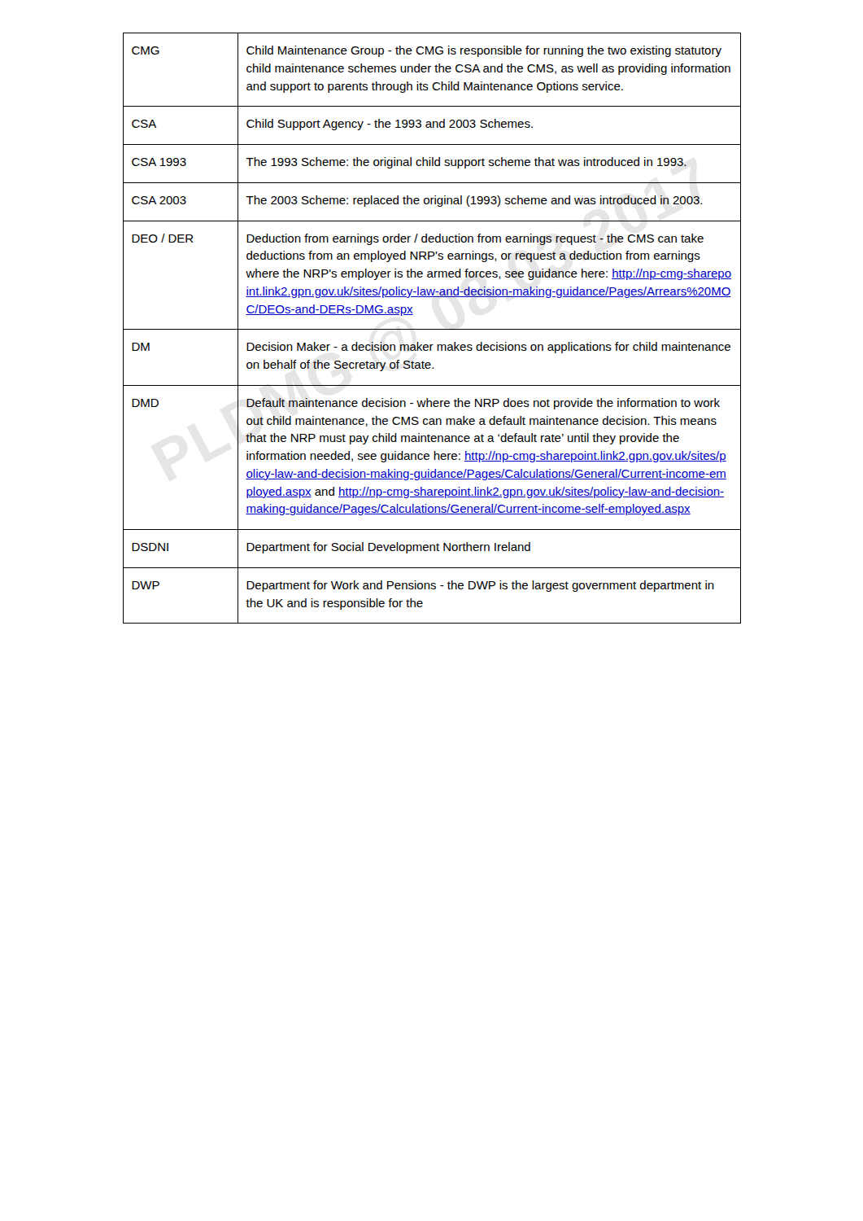PLDMG @ 08.03.2017
| CMG | Child Maintenance Group - the CMG is responsible for running the two existing statutory child maintenance schemes under the CSA and the CMS, as well as providing information and support to parents through its Child Maintenance Options service. |
| CSA | Child Support Agency - the 1993 and 2003 Schemes. |
| CSA 1993 | The 1993 Scheme: the original child support scheme that was introduced in 1993. |
| CSA 2003 | The 2003 Scheme: replaced the original (1993) scheme and was introduced in 2003. |
| DEO / DER | Deduction from earnings order / deduction from earnings request - the CMS can take deductions from an employed NRP's earnings, or request a deduction from earnings where the NRP's employer is the armed forces, see guidance here: http://np-cmg-sharepoint.link2.gpn.gov.uk/sites/policy-law-and-decision-making-guidance/Pages/Arrears%20MOC/DEOs-and-DERs-DMG.aspx |
| DM | Decision Maker - a decision maker makes decisions on applications for child maintenance on behalf of the Secretary of State. |
| DMD | Default maintenance decision - where the NRP does not provide the information to work out child maintenance, the CMS can make a default maintenance decision. This means that the NRP must pay child maintenance at a ‘default rate’ until they provide the information needed, see guidance here: http://np-cmg-sharepoint.link2.gpn.gov.uk/sites/policy-law-and-decision-making-guidance/Pages/Calculations/General/Current-income-employed.aspx and http://np-cmg-sharepoint.link2.gpn.gov.uk/sites/policy-law-and-decision-making-guidance/Pages/Calculations/General/Current-income-self-employed.aspx |
| DSDNI | Department for Social Development Northern Ireland |
| DWP | Department for Work and Pensions - the DWP is the largest government department in the UK and is responsible for the |